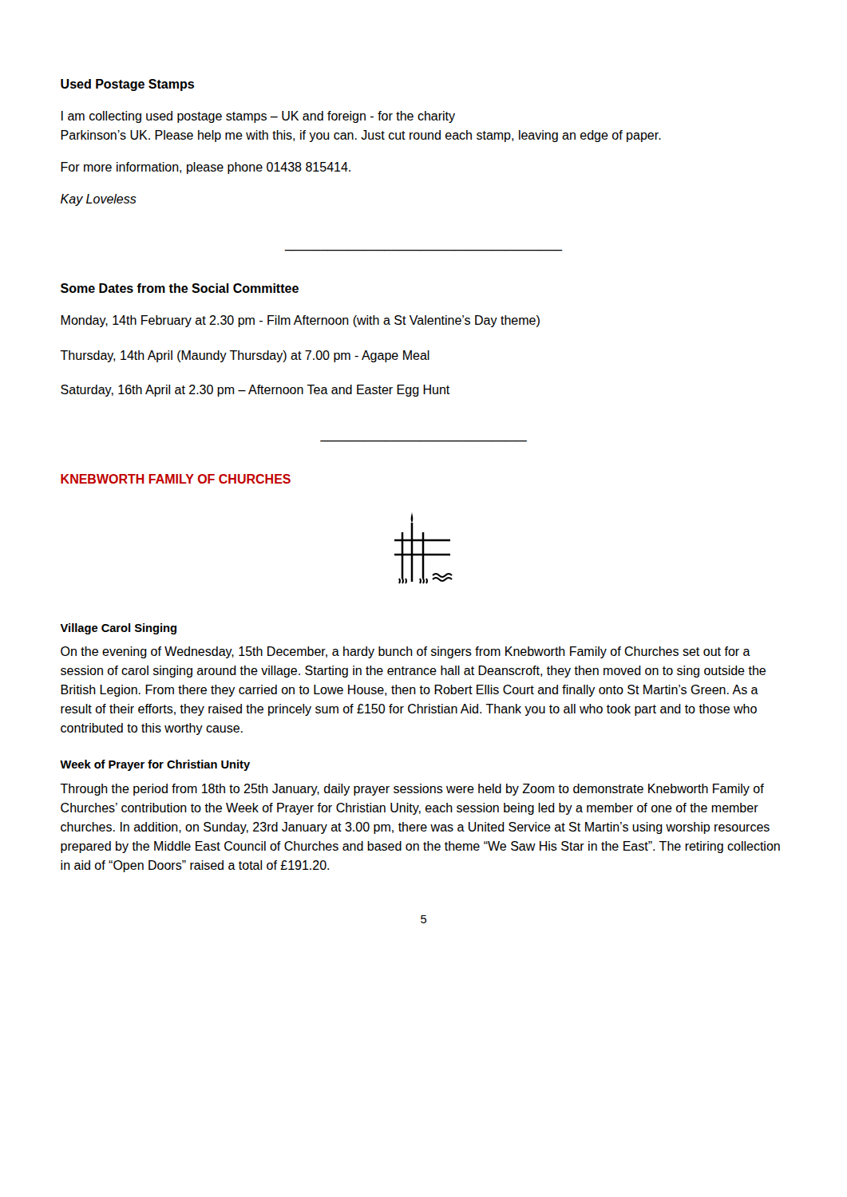Used Postage Stamps
I am collecting used postage stamps – UK and foreign - for the charity
Parkinson’s UK. Please help me with this, if you can. Just cut round each stamp, leaving an edge of paper.
For more information, please phone 01438 815414.
Kay Loveless
Some Dates from the Social Committee
Monday, 14th February at 2.30 pm - Film Afternoon (with a St Valentine’s Day theme)
Thursday, 14th April (Maundy Thursday) at 7.00 pm - Agape Meal
Saturday, 16th April at 2.30 pm – Afternoon Tea and Easter Egg Hunt
KNEBWORTH FAMILY OF CHURCHES
Village Carol Singing
On the evening of Wednesday, 15th December, a hardy bunch of singers from Knebworth Family of Churches set out for a session of carol singing around the village. Starting in the entrance hall at Deanscroft, they then moved on to sing outside the British Legion. From there they carried on to Lowe House, then to Robert Ellis Court and finally onto St Martin’s Green. As a result of their efforts, they raised the princely sum of £150 for Christian Aid. Thank you to all who took part and to those who contributed to this worthy cause.
Week of Prayer for Christian Unity
Through the period from 18th to 25th January, daily prayer sessions were held by Zoom to demonstrate Knebworth Family of Churches’ contribution to the Week of Prayer for Christian Unity, each session being led by a member of one of the member churches. In addition, on Sunday, 23rd January at 3.00 pm, there was a United Service at St Martin’s using worship resources prepared by the Middle East Council of Churches and based on the theme “We Saw His Star in the East”. The retiring collection in aid of “Open Doors” raised a total of £191.20.
5